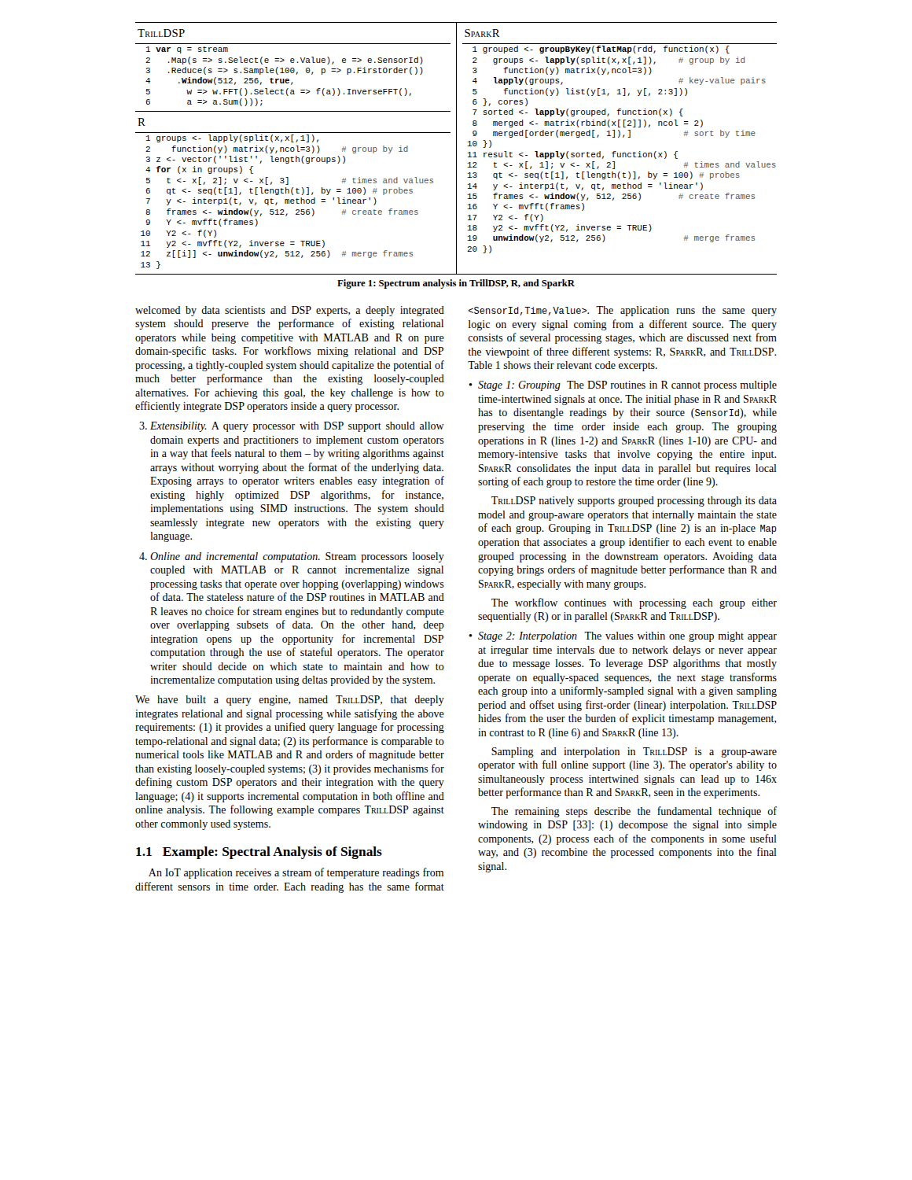| TrillDSP 1 var q = stream 2 .Map(s => s.Select(e => e.Value), e => e.SensorId) 3 .Reduce(s => s.Sample(100, 0, p => p.FirstOrder()) 4 . Window (512, 256, true , 5 w => w.FFT().Select(a => f(a)).InverseFFT(), 6 a => a.Sum())); R 1 groups <- lapply(split(x,x[,1]), 2 function(y) matrix(y,ncol=3)) # group by id 3 z <- vector(''list'', length(groups)) 4 for (x in groups) { 5 t <- x[, 2]; v <- x[, 3] # times and values 6 qt <- seq(t[1], t[length(t)], by = 100) # probes 7 y <- interp1(t, v, qt, method = 'linear') 8 frames <- window (y, 512, 256) # create frames 9 Y <- mvfft(frames) 10 Y2 <- f(Y) 11 y2 <- mvfft(Y2, inverse = TRUE) 12 z[[i]] <- unwindow (y2, 512, 256) # merge frames 13 } | SparkR 1 grouped <- groupByKey ( flatMap (rdd, function(x) { 2 groups <- lapply (split(x,x[,1]), # group by id 3 function(y) matrix(y,ncol=3)) 4 lapply (groups, # key-value pairs 5 function(y) list(y[1, 1], y[, 2:3])) 6 }, cores) 7 sorted <- lapply (grouped, function(x) { 8 merged <- matrix(rbind(x[[2]]), ncol = 2) 9 merged[order(merged[, 1]),] # sort by time 10 }) 11 result <- lapply (sorted, function(x) { 12 t <- x[, 1]; v <- x[, 2] # times and values 13 qt <- seq(t[1], t[length(t)], by = 100) # probes 14 y <- interp1(t, v, qt, method = 'linear') 15 frames <- window (y, 512, 256) # create frames 16 Y <- mvfft(frames) 17 Y2 <- f(Y) 18 y2 <- mvfft(Y2, inverse = TRUE) 19 unwindow (y2, 512, 256) # merge frames 20 }) |
Figure 1: Spectrum analysis in TrillDSP, R, and SparkR
welcomed by data scientists and DSP experts, a deeply integrated system should preserve the performance of existing relational operators while being competitive with MATLAB and R on pure domain-specific tasks. For workflows mixing relational and DSP processing, a tightly-coupled system should capitalize the potential of much better performance than the existing loosely-coupled alternatives. For achieving this goal, the key challenge is how to efficiently integrate DSP operators inside a query processor.
Extensibility. A query processor with DSP support should allow domain experts and practitioners to implement custom operators in a way that feels natural to them – by writing algorithms against arrays without worrying about the format of the underlying data. Exposing arrays to operator writers enables easy integration of existing highly optimized DSP algorithms, for instance, implementations using SIMD instructions. The system should seamlessly integrate new operators with the existing query language.
Online and incremental computation. Stream processors loosely coupled with MATLAB or R cannot incrementalize signal processing tasks that operate over hopping (overlapping) windows of data. The stateless nature of the DSP routines in MATLAB and R leaves no choice for stream engines but to redundantly compute over overlapping subsets of data. On the other hand, deep integration opens up the opportunity for incremental DSP computation through the use of stateful operators. The operator writer should decide on which state to maintain and how to incrementalize computation using deltas provided by the system.
We have built a query engine, named TrillDSP, that deeply integrates relational and signal processing while satisfying the above requirements: (1) it provides a unified query language for processing tempo-relational and signal data; (2) its performance is comparable to numerical tools like MATLAB and R and orders of magnitude better than existing loosely-coupled systems; (3) it provides mechanisms for defining custom DSP operators and their integration with the query language; (4) it supports incremental computation in both offline and online analysis. The following example compares TrillDSP against other commonly used systems.
1.1 Example: Spectral Analysis of Signals
An IoT application receives a stream of temperature readings from different sensors in time order. Each reading has the same format <SensorId,Time,Value>. The application runs the same query logic on every signal coming from a different source. The query consists of several processing stages, which are discussed next from the viewpoint of three different systems: R, SparkR, and TrillDSP. Table 1 shows their relevant code excerpts.
Stage 1: Grouping The DSP routines in R cannot process multiple time-intertwined signals at once. The initial phase in R and SparkR has to disentangle readings by their source (SensorId), while preserving the time order inside each group. The grouping operations in R (lines 1-2) and SparkR (lines 1-10) are CPU- and memory-intensive tasks that involve copying the entire input. SparkR consolidates the input data in parallel but requires local sorting of each group to restore the time order (line 9).
TrillDSP natively supports grouped processing through its data model and group-aware operators that internally maintain the state of each group. Grouping in TrillDSP (line 2) is an in-place Map operation that associates a group identifier to each event to enable grouped processing in the downstream operators. Avoiding data copying brings orders of magnitude better performance than R and SparkR, especially with many groups.
The workflow continues with processing each group either sequentially (R) or in parallel (SparkR and TrillDSP).
Stage 2: Interpolation The values within one group might appear at irregular time intervals due to network delays or never appear due to message losses. To leverage DSP algorithms that mostly operate on equally-spaced sequences, the next stage transforms each group into a uniformly-sampled signal with a given sampling period and offset using first-order (linear) interpolation. TrillDSP hides from the user the burden of explicit timestamp management, in contrast to R (line 6) and SparkR (line 13).
Sampling and interpolation in TrillDSP is a group-aware operator with full online support (line 3). The operator's ability to simultaneously process intertwined signals can lead up to 146x better performance than R and SparkR, seen in the experiments.
The remaining steps describe the fundamental technique of windowing in DSP [33]: (1) decompose the signal into simple components, (2) process each of the components in some useful way, and (3) recombine the processed components into the final signal.